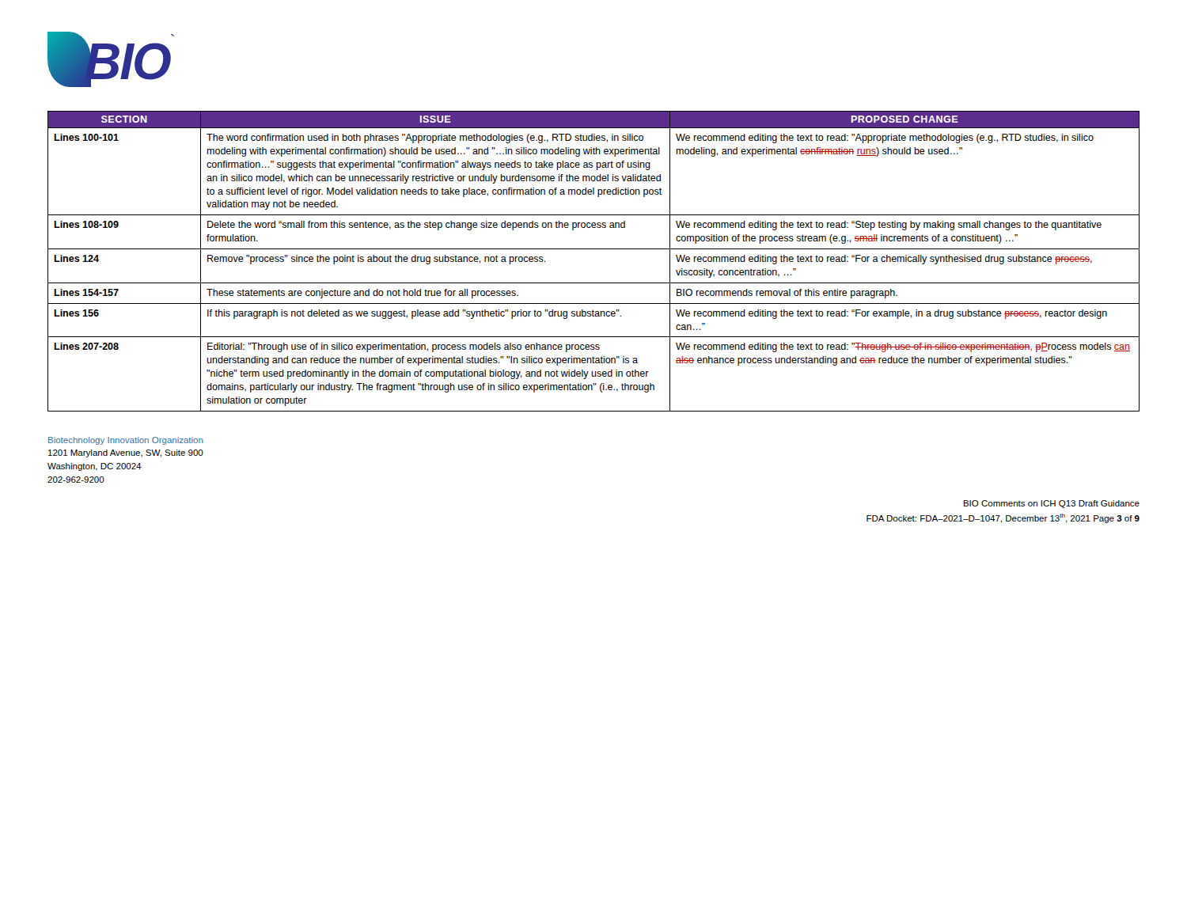BIO`
| SECTION | ISSUE | PROPOSED CHANGE |
| --- | --- | --- |
| Lines 100-101 | The word confirmation used in both phrases "Appropriate methodologies (e.g., RTD studies, in silico modeling with experimental confirmation) should be used…" and "…in silico modeling with experimental confirmation…" suggests that experimental "confirmation" always needs to take place as part of using an in silico model, which can be unnecessarily restrictive or unduly burdensome if the model is validated to a sufficient level of rigor. Model validation needs to take place, confirmation of a model prediction post validation may not be needed. | We recommend editing the text to read: "Appropriate methodologies (e.g., RTD studies, in silico modeling, and experimental confirmation runs ) should be used…" |
| Lines 108-109 | Delete the word “small from this sentence, as the step change size depends on the process and formulation. | We recommend editing the text to read: “Step testing by making small changes to the quantitative composition of the process stream (e.g., small increments of a constituent) …” |
| Lines 124 | Remove "process" since the point is about the drug substance, not a process. | We recommend editing the text to read: “For a chemically synthesised drug substance process , viscosity, concentration, …” |
| Lines 154-157 | These statements are conjecture and do not hold true for all processes. | BIO recommends removal of this entire paragraph. |
| Lines 156 | If this paragraph is not deleted as we suggest, please add "synthetic" prior to "drug substance". | We recommend editing the text to read: “For example, in a drug substance process , reactor design can…” |
| Lines 207-208 | Editorial: "Through use of in silico experimentation, process models also enhance process understanding and can reduce the number of experimental studies." "In silico experimentation" is a "niche" term used predominantly in the domain of computational biology, and not widely used in other domains, particularly our industry. The fragment "through use of in silico experimentation" (i.e., through simulation or computer | We recommend editing the text to read: " Through use of in silico experimentation , p P rocess models can also enhance process understanding and can reduce the number of experimental studies." |
Biotechnology Innovation Organization
1201 Maryland Avenue, SW, Suite 900
Washington, DC 20024
202-962-9200
BIO Comments on ICH Q13 Draft Guidance
FDA Docket: FDA–2021–D–1047, December 13th, 2021 Page 3 of 9